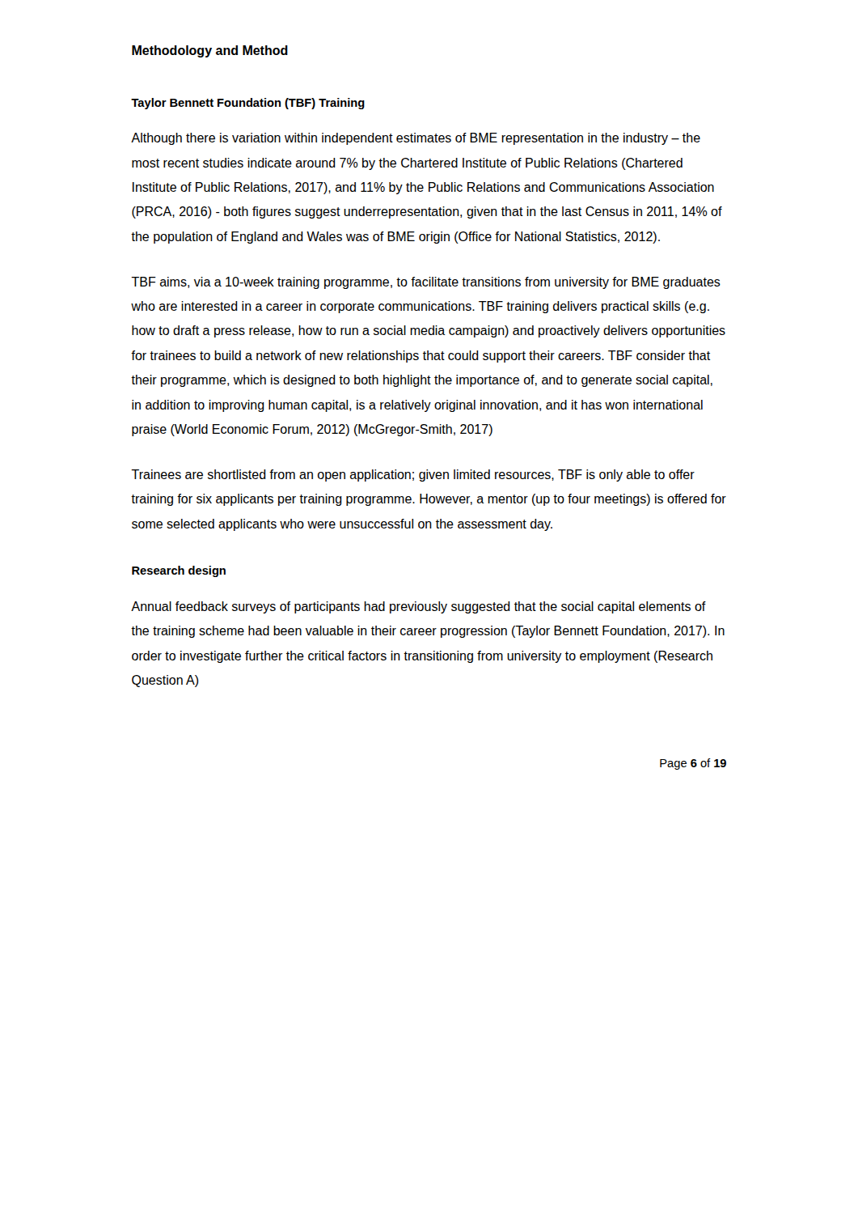Methodology and Method
Taylor Bennett Foundation (TBF) Training
Although there is variation within independent estimates of BME representation in the industry – the most recent studies indicate around 7% by the Chartered Institute of Public Relations (Chartered Institute of Public Relations, 2017), and 11% by the Public Relations and Communications Association (PRCA, 2016) - both figures suggest underrepresentation, given that in the last Census in 2011, 14% of the population of England and Wales was of BME origin (Office for National Statistics, 2012).
TBF aims, via a 10-week training programme, to facilitate transitions from university for BME graduates who are interested in a career in corporate communications. TBF training delivers practical skills (e.g. how to draft a press release, how to run a social media campaign) and proactively delivers opportunities for trainees to build a network of new relationships that could support their careers. TBF consider that their programme, which is designed to both highlight the importance of, and to generate social capital, in addition to improving human capital, is a relatively original innovation, and it has won international praise (World Economic Forum, 2012) (McGregor-Smith, 2017)
Trainees are shortlisted from an open application; given limited resources, TBF is only able to offer training for six applicants per training programme. However, a mentor (up to four meetings) is offered for some selected applicants who were unsuccessful on the assessment day.
Research design
Annual feedback surveys of participants had previously suggested that the social capital elements of the training scheme had been valuable in their career progression (Taylor Bennett Foundation, 2017). In order to investigate further the critical factors in transitioning from university to employment (Research Question A)
Page 6 of 19